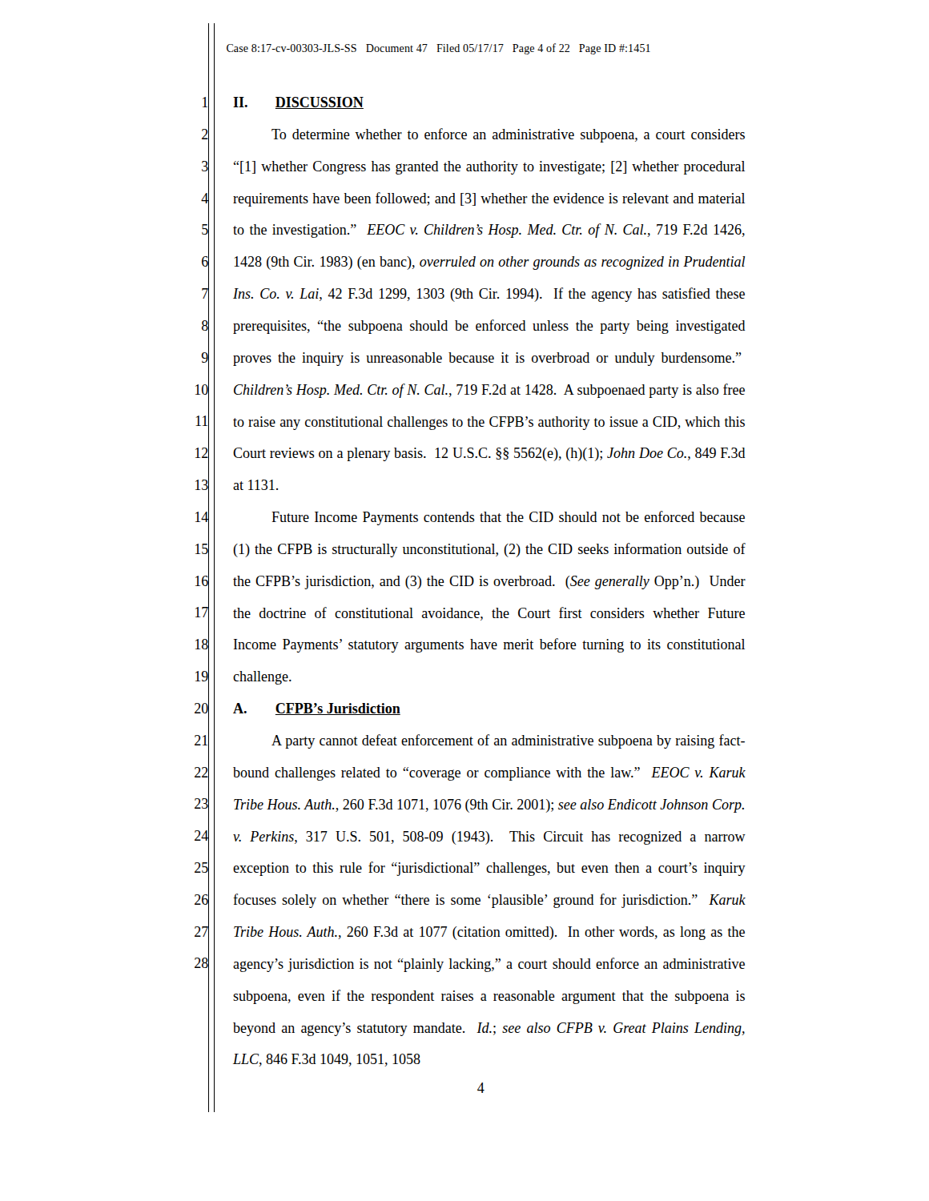Case 8:17-cv-00303-JLS-SS Document 47 Filed 05/17/17 Page 4 of 22 Page ID #:1451
1
2
3
4
5
6
7
8
9
10
11
12
13
14
15
16
17
18
19
20
21
22
23
24
25
26
27
28
II. DISCUSSION
To determine whether to enforce an administrative subpoena, a court considers “[1] whether Congress has granted the authority to investigate; [2] whether procedural requirements have been followed; and [3] whether the evidence is relevant and material to the investigation.” EEOC v. Children’s Hosp. Med. Ctr. of N. Cal., 719 F.2d 1426, 1428 (9th Cir. 1983) (en banc), overruled on other grounds as recognized in Prudential Ins. Co. v. Lai, 42 F.3d 1299, 1303 (9th Cir. 1994). If the agency has satisfied these prerequisites, “the subpoena should be enforced unless the party being investigated proves the inquiry is unreasonable because it is overbroad or unduly burdensome.” Children’s Hosp. Med. Ctr. of N. Cal., 719 F.2d at 1428. A subpoenaed party is also free to raise any constitutional challenges to the CFPB’s authority to issue a CID, which this Court reviews on a plenary basis. 12 U.S.C. §§ 5562(e), (h)(1); John Doe Co., 849 F.3d at 1131.
Future Income Payments contends that the CID should not be enforced because (1) the CFPB is structurally unconstitutional, (2) the CID seeks information outside of the CFPB’s jurisdiction, and (3) the CID is overbroad. (See generally Opp’n.) Under the doctrine of constitutional avoidance, the Court first considers whether Future Income Payments’ statutory arguments have merit before turning to its constitutional challenge.
A. CFPB’s Jurisdiction
A party cannot defeat enforcement of an administrative subpoena by raising fact-bound challenges related to “coverage or compliance with the law.” EEOC v. Karuk Tribe Hous. Auth., 260 F.3d 1071, 1076 (9th Cir. 2001); see also Endicott Johnson Corp. v. Perkins, 317 U.S. 501, 508-09 (1943). This Circuit has recognized a narrow exception to this rule for “jurisdictional” challenges, but even then a court’s inquiry focuses solely on whether “there is some ‘plausible’ ground for jurisdiction.” Karuk Tribe Hous. Auth., 260 F.3d at 1077 (citation omitted). In other words, as long as the agency’s jurisdiction is not “plainly lacking,” a court should enforce an administrative subpoena, even if the respondent raises a reasonable argument that the subpoena is beyond an agency’s statutory mandate. Id.; see also CFPB v. Great Plains Lending, LLC, 846 F.3d 1049, 1051, 1058
4